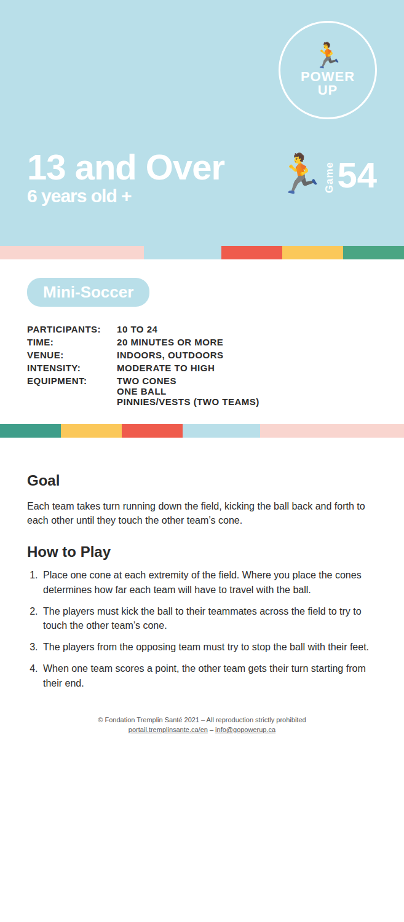🏃
POWERUP
13 and Over6 years old +
🏃
Game54
Mini-Soccer
| PARTICIPANTS: | 10 TO 24 |
| TIME: | 20 MINUTES OR MORE |
| VENUE: | INDOORS, OUTDOORS |
| INTENSITY: | MODERATE TO HIGH |
| EQUIPMENT: | TWO CONES ONE BALL PINNIES/VESTS (TWO TEAMS) |
Goal
Each team takes turn running down the field, kicking the ball back and forth to each other until they touch the other team’s cone.
How to Play
Place one cone at each extremity of the field. Where you place the cones determines how far each team will have to travel with the ball.
The players must kick the ball to their teammates across the field to try to touch the other team’s cone.
The players from the opposing team must try to stop the ball with their feet.
When one team scores a point, the other team gets their turn starting from their end.
© Fondation Tremplin Santé 2021 – All reproduction strictly prohibited
portail.tremplinsante.ca/en – info@gopowerup.ca